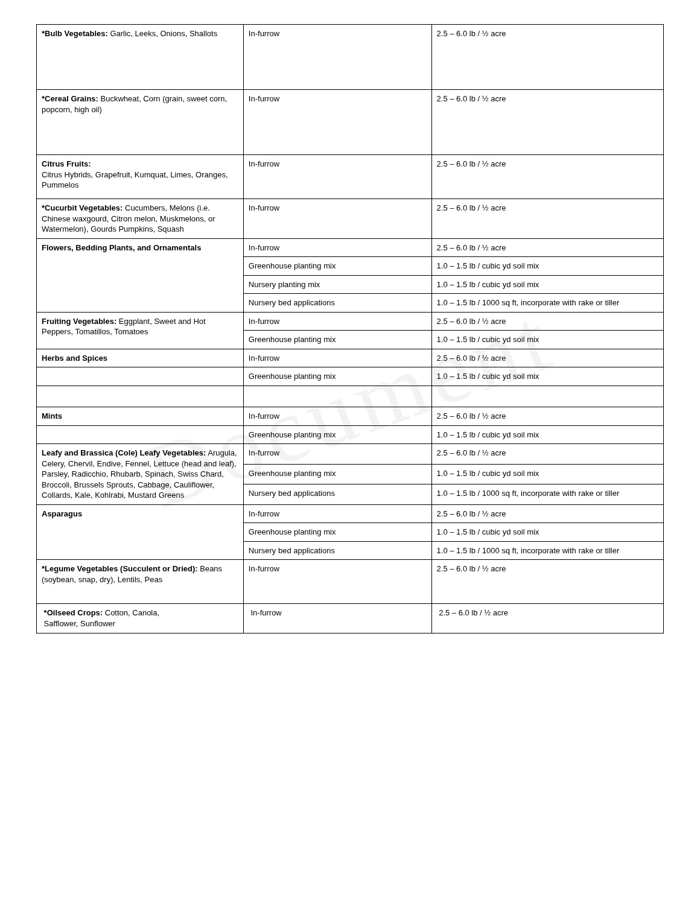Document
| *Bulb Vegetables: Garlic, Leeks, Onions, Shallots | In-furrow | 2.5 – 6.0 lb / ½ acre |
| *Cereal Grains: Buckwheat, Corn (grain, sweet corn, popcorn, high oil) | In-furrow | 2.5 – 6.0 lb / ½ acre |
| Citrus Fruits: Citrus Hybrids, Grapefruit, Kumquat, Limes, Oranges, Pummelos | In-furrow | 2.5 – 6.0 lb / ½ acre |
| *Cucurbit Vegetables: Cucumbers, Melons (i.e. Chinese waxgourd, Citron melon, Muskmelons, or Watermelon), Gourds Pumpkins, Squash | In-furrow | 2.5 – 6.0 lb / ½ acre |
| Flowers, Bedding Plants, and Ornamentals | In-furrow | 2.5 – 6.0 lb / ½ acre |
| Greenhouse planting mix | 1.0 – 1.5 lb / cubic yd soil mix |
| Nursery planting mix | 1.0 – 1.5 lb / cubic yd soil mix |
| Nursery bed applications | 1.0 – 1.5 lb / 1000 sq ft, incorporate with rake or tiller |
| Fruiting Vegetables: Eggplant, Sweet and Hot Peppers, Tomatillos, Tomatoes | In-furrow | 2.5 – 6.0 lb / ½ acre |
| Greenhouse planting mix | 1.0 – 1.5 lb / cubic yd soil mix |
| Herbs and Spices | In-furrow | 2.5 – 6.0 lb / ½ acre |
| | Greenhouse planting mix | 1.0 – 1.5 lb / cubic yd soil mix |
| Mints | In-furrow | 2.5 – 6.0 lb / ½ acre |
| | Greenhouse planting mix | 1.0 – 1.5 lb / cubic yd soil mix |
| Leafy and Brassica (Cole) Leafy Vegetables: Arugula, Celery, Chervil, Endive, Fennel, Lettuce (head and leaf), Parsley, Radicchio, Rhubarb, Spinach, Swiss Chard, Broccoli, Brussels Sprouts, Cabbage, Cauliflower, Collards, Kale, Kohlrabi, Mustard Greens | In-furrow | 2.5 – 6.0 lb / ½ acre |
| Greenhouse planting mix | 1.0 – 1.5 lb / cubic yd soil mix |
| Nursery bed applications | 1.0 – 1.5 lb / 1000 sq ft, incorporate with rake or tiller |
| Asparagus | In-furrow | 2.5 – 6.0 lb / ½ acre |
| Greenhouse planting mix | 1.0 – 1.5 lb / cubic yd soil mix |
| Nursery bed applications | 1.0 – 1.5 lb / 1000 sq ft, incorporate with rake or tiller |
| *Legume Vegetables (Succulent or Dried): Beans (soybean, snap, dry), Lentils, Peas | In-furrow | 2.5 – 6.0 lb / ½ acre |
| *Oilseed Crops: Cotton, Canola, Safflower, Sunflower | In-furrow | 2.5 – 6.0 lb / ½ acre |